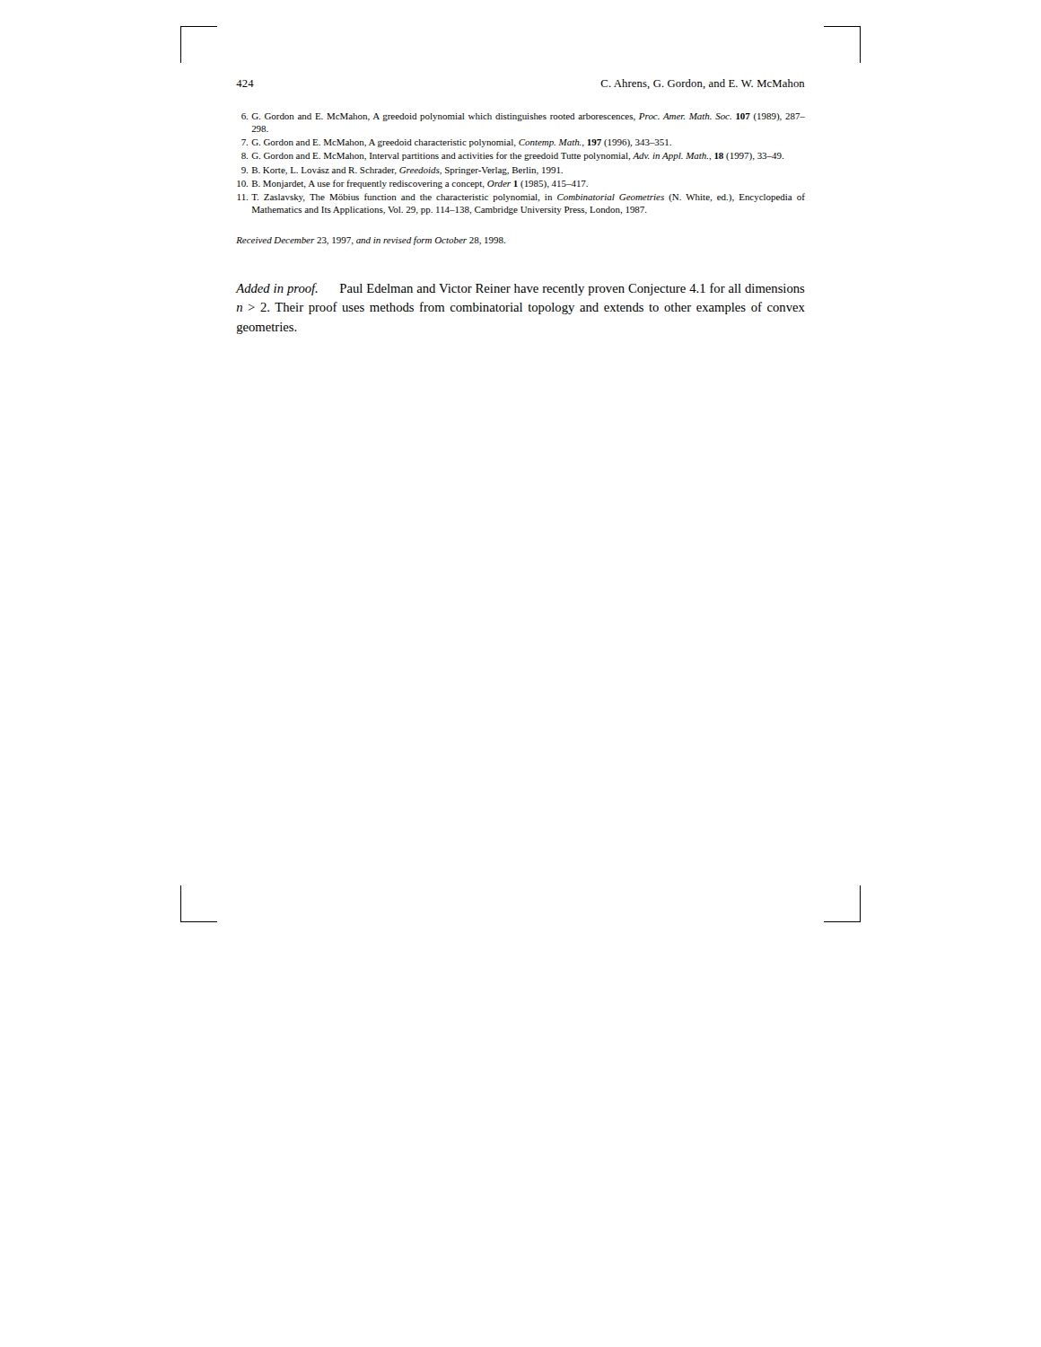424 C. Ahrens, G. Gordon, and E. W. McMahon
6 G. Gordon and E. McMahon, A greedoid polynomial which distinguishes rooted arborescences, Proc. Amer. Math. Soc. 107 (1989), 287–298.
7 G. Gordon and E. McMahon, A greedoid characteristic polynomial, Contemp. Math., 197 (1996), 343–351.
8 G. Gordon and E. McMahon, Interval partitions and activities for the greedoid Tutte polynomial, Adv. in Appl. Math., 18 (1997), 33–49.
9 B. Korte, L. Lovász and R. Schrader, Greedoids, Springer-Verlag, Berlin, 1991.
10 B. Monjardet, A use for frequently rediscovering a concept, Order 1 (1985), 415–417.
11 T. Zaslavsky, The Möbius function and the characteristic polynomial, in Combinatorial Geometries (N. White, ed.), Encyclopedia of Mathematics and Its Applications, Vol. 29, pp. 114–138, Cambridge University Press, London, 1987.
Received December 23, 1997, and in revised form October 28, 1998.
Added in proof. Paul Edelman and Victor Reiner have recently proven Conjecture 4.1 for all dimensions n > 2. Their proof uses methods from combinatorial topology and extends to other examples of convex geometries.